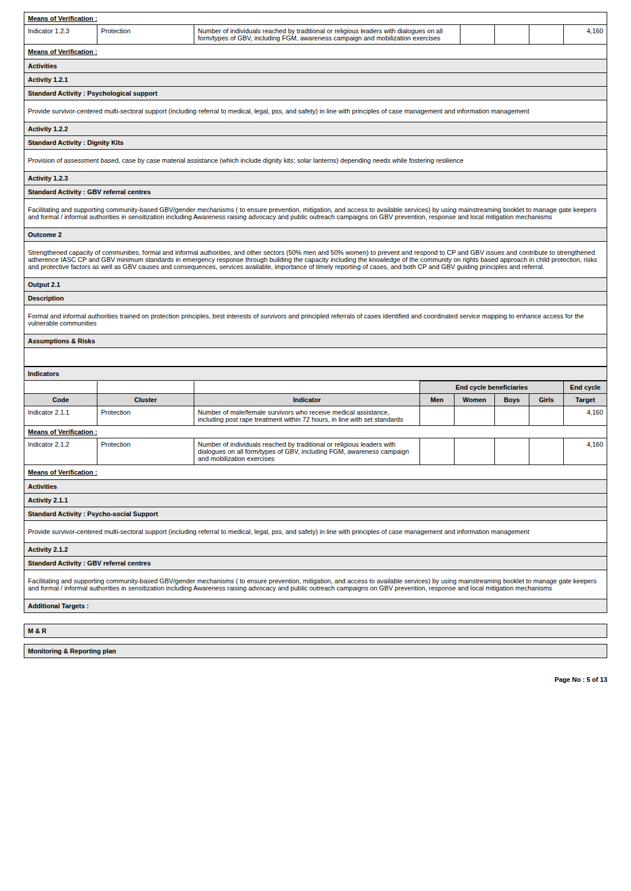| Means of Verification : |
| Indicator 1.2.3 | Protection | Number of individuals reached by traditional or religious leaders with dialogues on all form/types of GBV, including FGM, awareness campaign and mobilization exercises | | | | 4,160 |
Means of Verification :
Activities
Activity 1.2.1
Standard Activity : Psychological support
Provide survivor-centered multi-sectoral support (including referral to medical, legal, pss, and safety) in line with principles of case management and information management
Activity 1.2.2
Standard Activity : Dignity Kits
Provision of assessment based, case by case material assistance (which include dignity kits; solar lanterns) depending needs while fostering resilience
Activity 1.2.3
Standard Activity : GBV referral centres
Facilitating and supporting community-based GBV/gender mechanisms ( to ensure prevention, mitigation, and access to available services) by using mainstreaming booklet to manage gate keepers and formal / informal authorities in sensitization including Awareness raising advocacy and public outreach campaigns on GBV prevention, response and local mitigation mechanisms
Outcome 2
Strengthened capacity of communities, formal and informal authorities, and other sectors (50% men and 50% women) to prevent and respond to CP and GBV issues and contribute to strengthened adherence IASC CP and GBV minimum standards in emergency response through building the capacity including the knowledge of the community on rights based approach in child protection, risks and protective factors as well as GBV causes and consequences, services available, importance of timely reporting of cases, and both CP and GBV guiding principles and referral.
Output 2.1
Description
Formal and informal authorities trained on protection principles, best interests of survivors and principled referrals of cases identified and coordinated service mapping to enhance access for the vulnerable communities
Assumptions & Risks
Indicators
| | | | End cycle beneficiaries | End cycle |
| Code | Cluster | Indicator | Men | Women | Boys | Girls | Target |
| Indicator 2.1.1 | Protection | Number of male/female survivors who receive medical assistance, including post rape treatment within 72 hours, in line with set standards | | | | | 4,160 |
| Means of Verification : |
| Indicator 2.1.2 | Protection | Number of individuals reached by traditional or religious leaders with dialogues on all form/types of GBV, including FGM, awareness campaign and mobilization exercises | | | | | 4,160 |
Means of Verification :
Activities
Activity 2.1.1
Standard Activity : Psycho-social Support
Provide survivor-centered multi-sectoral support (including referral to medical, legal, pss, and safety) in line with principles of case management and information management
Activity 2.1.2
Standard Activity : GBV referral centres
Facilitating and supporting community-based GBV/gender mechanisms ( to ensure prevention, mitigation, and access to available services) by using mainstreaming booklet to manage gate keepers and formal / informal authorities in sensitization including Awareness raising advocacy and public outreach campaigns on GBV prevention, response and local mitigation mechanisms
Additional Targets :
M & R
Monitoring & Reporting plan
Page No : 5 of 13